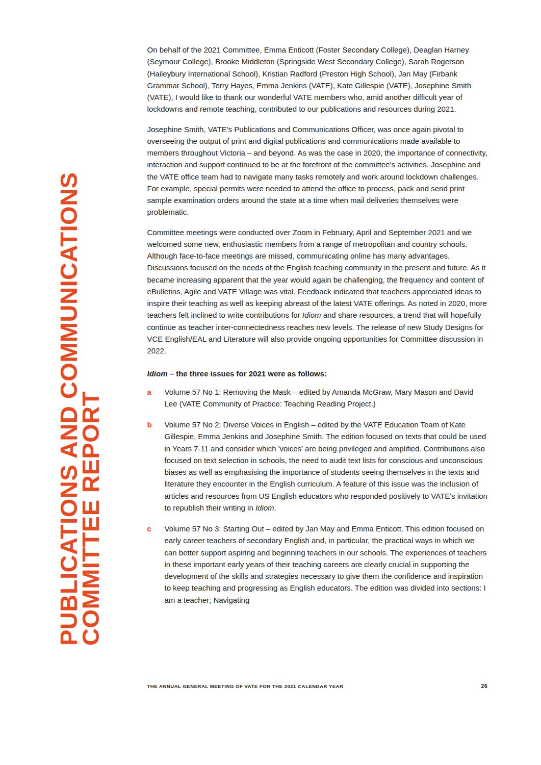Publications and Communications Committee Report
On behalf of the 2021 Committee, Emma Enticott (Foster Secondary College), Deaglan Harney (Seymour College), Brooke Middleton (Springside West Secondary College), Sarah Rogerson (Haileybury International School), Kristian Radford (Preston High School), Jan May (Firbank Grammar School), Terry Hayes, Emma Jenkins (VATE), Kate Gillespie (VATE), Josephine Smith (VATE), I would like to thank our wonderful VATE members who, amid another difficult year of lockdowns and remote teaching, contributed to our publications and resources during 2021.
Josephine Smith, VATE's Publications and Communications Officer, was once again pivotal to overseeing the output of print and digital publications and communications made available to members throughout Victoria – and beyond. As was the case in 2020, the importance of connectivity, interaction and support continued to be at the forefront of the committee's activities. Josephine and the VATE office team had to navigate many tasks remotely and work around lockdown challenges. For example, special permits were needed to attend the office to process, pack and send print sample examination orders around the state at a time when mail deliveries themselves were problematic.
Committee meetings were conducted over Zoom in February, April and September 2021 and we welcomed some new, enthusiastic members from a range of metropolitan and country schools. Although face-to-face meetings are missed, communicating online has many advantages. Discussions focused on the needs of the English teaching community in the present and future. As it became increasing apparent that the year would again be challenging, the frequency and content of eBulletins, Agile and VATE Village was vital. Feedback indicated that teachers appreciated ideas to inspire their teaching as well as keeping abreast of the latest VATE offerings. As noted in 2020, more teachers felt inclined to write contributions for Idiom and share resources, a trend that will hopefully continue as teacher inter-connectedness reaches new levels. The release of new Study Designs for VCE English/EAL and Literature will also provide ongoing opportunities for Committee discussion in 2022.
Idiom – the three issues for 2021 were as follows:
Volume 57 No 1: Removing the Mask – edited by Amanda McGraw, Mary Mason and David Lee (VATE Community of Practice: Teaching Reading Project.)
Volume 57 No 2: Diverse Voices in English – edited by the VATE Education Team of Kate Gillespie, Emma Jenkins and Josephine Smith. The edition focused on texts that could be used in Years 7-11 and consider which 'voices' are being privileged and amplified. Contributions also focused on text selection in schools, the need to audit text lists for conscious and unconscious biases as well as emphasising the importance of students seeing themselves in the texts and literature they encounter in the English curriculum. A feature of this issue was the inclusion of articles and resources from US English educators who responded positively to VATE's invitation to republish their writing in Idiom.
Volume 57 No 3: Starting Out – edited by Jan May and Emma Enticott. This edition focused on early career teachers of secondary English and, in particular, the practical ways in which we can better support aspiring and beginning teachers in our schools. The experiences of teachers in these important early years of their teaching careers are clearly crucial in supporting the development of the skills and strategies necessary to give them the confidence and inspiration to keep teaching and progressing as English educators. The edition was divided into sections: I am a teacher; Navigating
The Annual General Meeting of VATE for the 2021 calendar year 26